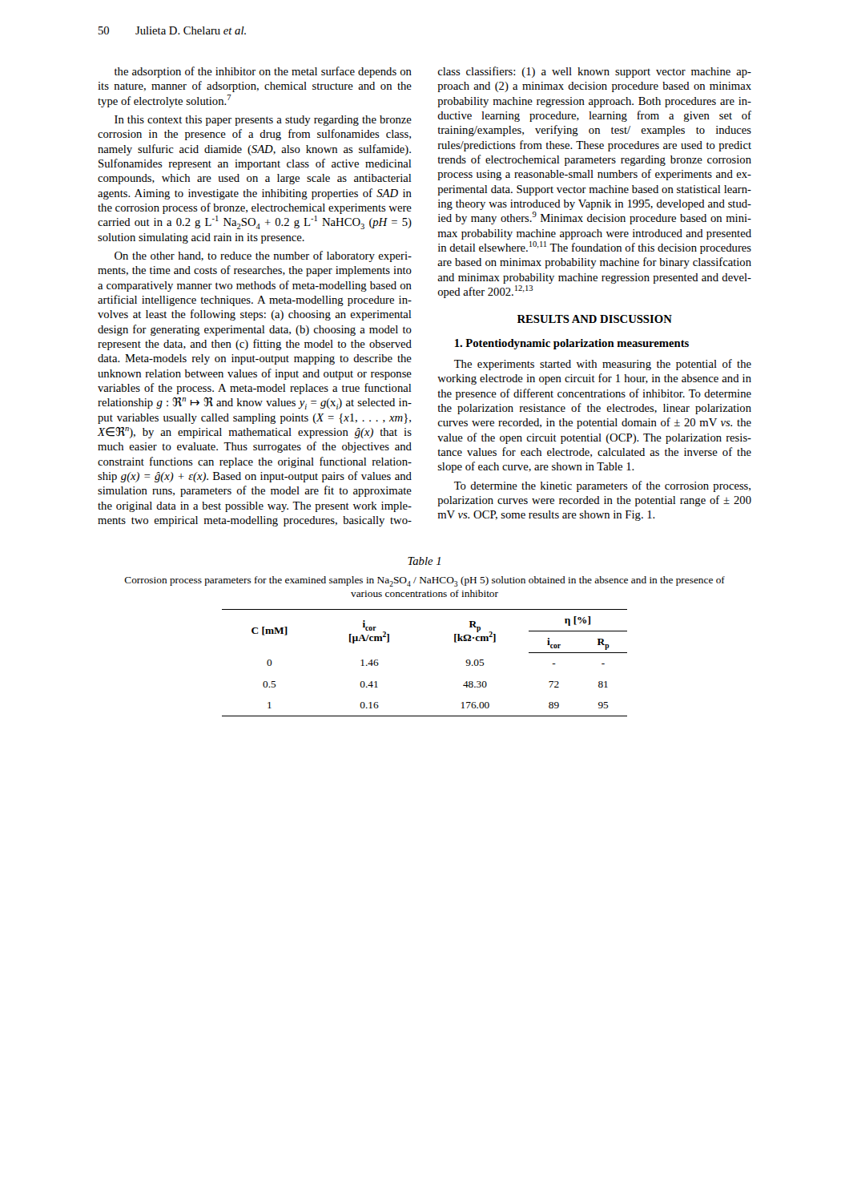50 Julieta D. Chelaru et al.
the adsorption of the inhibitor on the metal surface depends on its nature, manner of adsorption, chemical structure and on the type of electrolyte solution.7
In this context this paper presents a study regarding the bronze corrosion in the presence of a drug from sulfonamides class, namely sulfuric acid diamide (SAD, also known as sulfamide). Sulfonamides represent an important class of active medicinal compounds, which are used on a large scale as antibacterial agents. Aiming to investigate the inhibiting properties of SAD in the corrosion process of bronze, electrochemical experiments were carried out in a 0.2 g L-1 Na2SO4 + 0.2 g L-1 NaHCO3 (pH = 5) solution simulating acid rain in its presence.
On the other hand, to reduce the number of laboratory experiments, the time and costs of researches, the paper implements into a comparatively manner two methods of meta-modelling based on artificial intelligence techniques. A meta-modelling procedure involves at least the following steps: (a) choosing an experimental design for generating experimental data, (b) choosing a model to represent the data, and then (c) fitting the model to the observed data. Meta-models rely on input-output mapping to describe the unknown relation between values of input and output or response variables of the process. A meta-model replaces a true functional relationship g : ℜn ↦ ℜ and know values yi = g(xi) at selected input variables usually called sampling points (X = {x1, . . . , xm}, X∈ℜn), by an empirical mathematical expression ĝ(x) that is much easier to evaluate. Thus surrogates of the objectives and constraint functions can replace the original functional relationship g(x) = ĝ(x) + ε(x). Based on input-output pairs of values and simulation runs, parameters of the model are fit to approximate the original data in a best possible way. The present work implements two empirical meta-modelling procedures, basically two-class classifiers: (1) a well known support vector machine approach and (2) a minimax decision procedure based on minimax probability machine regression approach. Both procedures are inductive learning procedure, learning from a given set of training/examples, verifying on test/ examples to induces rules/predictions from these. These procedures are used to predict trends of electrochemical parameters regarding bronze corrosion process using a reasonable-small numbers of experiments and experimental data. Support vector machine based on statistical learning theory was introduced by Vapnik in 1995, developed and studied by many others.9 Minimax decision procedure based on minimax probability machine approach were introduced and presented in detail elsewhere.10,11 The foundation of this decision procedures are based on minimax probability machine for binary classifcation and minimax probability machine regression presented and developed after 2002.12,13
Results and Discussion
1. Potentiodynamic polarization measurements
The experiments started with measuring the potential of the working electrode in open circuit for 1 hour, in the absence and in the presence of different concentrations of inhibitor. To determine the polarization resistance of the electrodes, linear polarization curves were recorded, in the potential domain of ± 20 mV vs. the value of the open circuit potential (OCP). The polarization resistance values for each electrode, calculated as the inverse of the slope of each curve, are shown in Table 1.
To determine the kinetic parameters of the corrosion process, polarization curves were recorded in the potential range of ± 200 mV vs. OCP, some results are shown in Fig. 1.
Table 1
Corrosion process parameters for the examined samples in Na2SO4 / NaHCO3 (pH 5) solution obtained in the absence and in the presence of various concentrations of inhibitor
| C [mM] | i cor [µA/cm 2 ] | R p [kΩ·cm 2 ] | η [%] |
| --- | --- | --- | --- |
| i cor | R p |
| 0 | 1.46 | 9.05 | - | - |
| 0.5 | 0.41 | 48.30 | 72 | 81 |
| 1 | 0.16 | 176.00 | 89 | 95 |